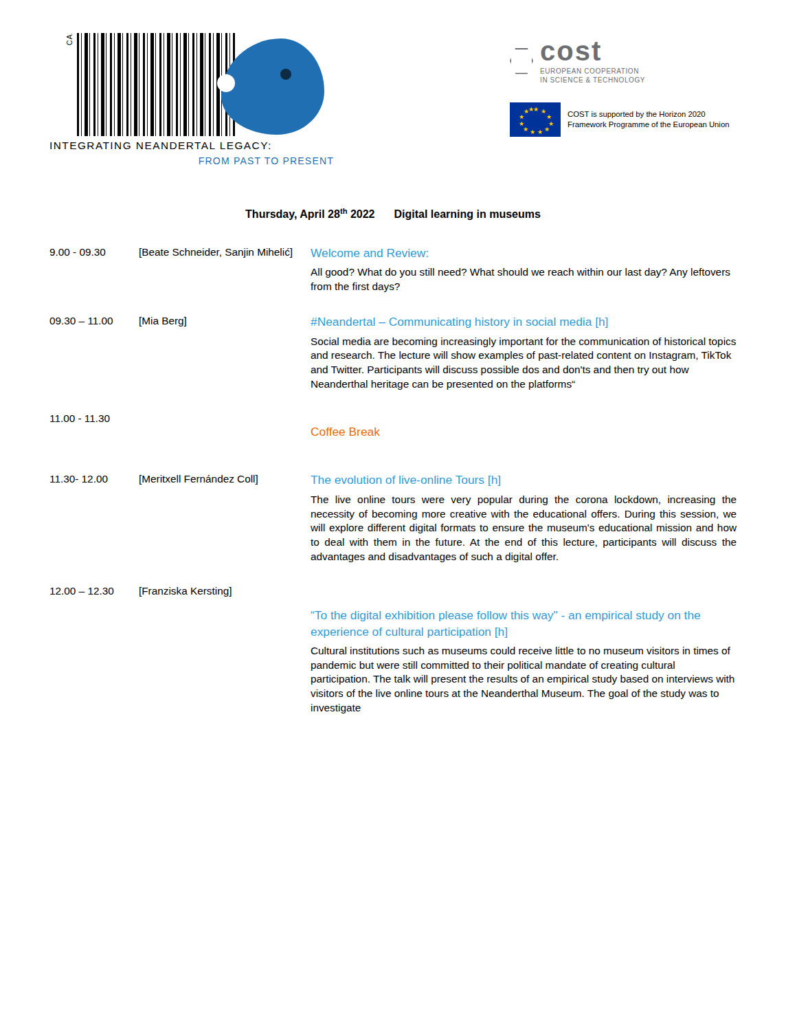CA19141
INTEGRATING NEANDERTAL LEGACY: FROM PAST TO PRESENT
cost
EUROPEAN COOPERATION
IN SCIENCE & TECHNOLOGY
★ ★ ★ ★ ★ ★ ★ ★ ★ ★ ★ ★
COST is supported by the Horizon 2020
Framework Programme of the European Union
Thursday, April 28th 2022 Digital learning in museums
| 9.00 - 09.30 | [Beate Schneider, Sanjin Mihelić] | Welcome and Review: All good? What do you still need? What should we reach within our last day? Any leftovers from the first days? |
| 09.30 – 11.00 | [Mia Berg] | #Neandertal – Communicating history in social media [h] Social media are becoming increasingly important for the communication of historical topics and research. The lecture will show examples of past-related content on Instagram, TikTok and Twitter. Participants will discuss possible dos and don'ts and then try out how Neanderthal heritage can be presented on the platforms“ |
| 11.00 - 11.30 | | Coffee Break |
| 11.30- 12.00 | [Meritxell Fernández Coll] | The evolution of live-online Tours [h] The live online tours were very popular during the corona lockdown, increasing the necessity of becoming more creative with the educational offers. During this session, we will explore different digital formats to ensure the museum's educational mission and how to deal with them in the future. At the end of this lecture, participants will discuss the advantages and disadvantages of such a digital offer. |
| 12.00 – 12.30 | [Franziska Kersting] | “To the digital exhibition please follow this way" - an empirical study on the experience of cultural participation [h] Cultural institutions such as museums could receive little to no museum visitors in times of pandemic but were still committed to their political mandate of creating cultural participation. The talk will present the results of an empirical study based on interviews with visitors of the live online tours at the Neanderthal Museum. The goal of the study was to investigate |